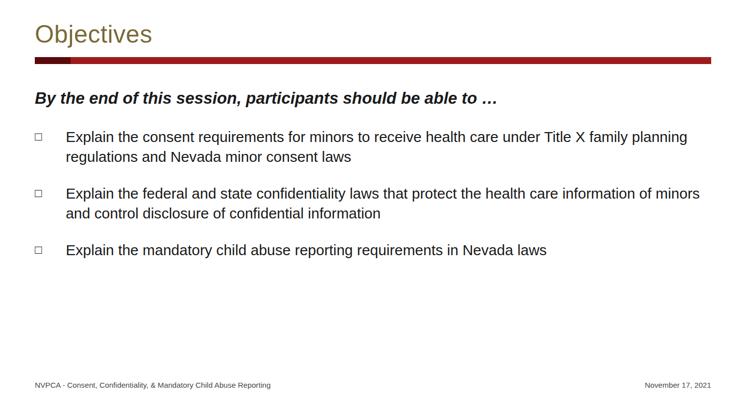Objectives
By the end of this session, participants should be able to …
Explain the consent requirements for minors to receive health care under Title X family planning regulations and Nevada minor consent laws
Explain the federal and state confidentiality laws that protect the health care information of minors and control disclosure of confidential information
Explain the mandatory child abuse reporting requirements in Nevada laws
NVPCA - Consent, Confidentiality, & Mandatory Child Abuse Reporting November 17, 2021